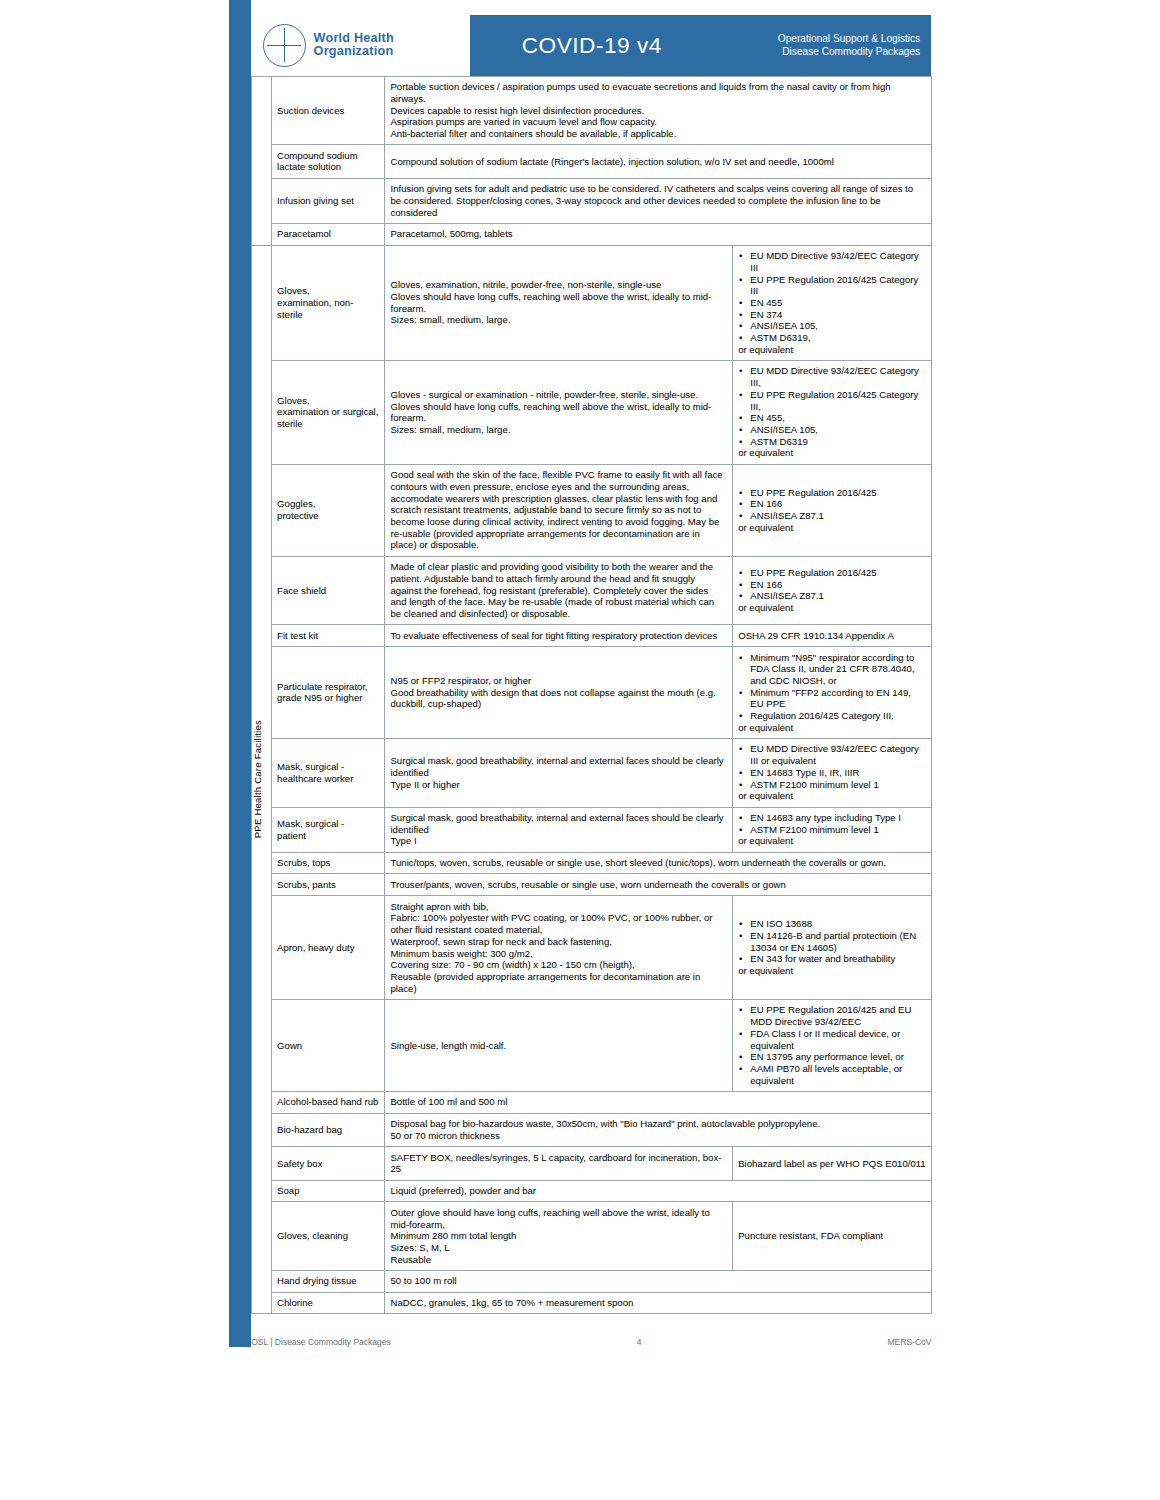World Health
Organization
COVID-19 v4
Operational Support & Logistics
Disease Commodity Packages
| | Suction devices | Portable suction devices / aspiration pumps used to evacuate secretions and liquids from the nasal cavity or from high airways. Devices capable to resist high level disinfection procedures. Aspiration pumps are varied in vacuum level and flow capacity. Anti-bacterial filter and containers should be available, if applicable. |
| Compound sodium lactate solution | Compound solution of sodium lactate (Ringer's lactate), injection solution, w/o IV set and needle, 1000ml |
| Infusion giving set | Infusion giving sets for adult and pediatric use to be considered. IV catheters and scalps veins covering all range of sizes to be considered. Stopper/closing cones, 3-way stopcock and other devices needed to complete the infusion line to be considered |
| Paracetamol | Paracetamol, 500mg, tablets |
| PPE Health Care Facilities | Gloves, examination, non-sterile | Gloves, examination, nitrile, powder-free, non-sterile, single-use Gloves should have long cuffs, reaching well above the wrist, ideally to mid-forearm. Sizes: small, medium, large. | EU MDD Directive 93/42/EEC Category III EU PPE Regulation 2016/425 Category III EN 455 EN 374 ANSI/ISEA 105, ASTM D6319, or equivalent |
| Gloves, examination or surgical, sterile | Gloves - surgical or examination - nitrile, powder-free, sterile, single-use. Gloves should have long cuffs, reaching well above the wrist, ideally to mid-forearm. Sizes: small, medium, large. | EU MDD Directive 93/42/EEC Category III, EU PPE Regulation 2016/425 Category III, EN 455, ANSI/ISEA 105, ASTM D6319 or equivalent |
| Goggles, protective | Good seal with the skin of the face, flexible PVC frame to easily fit with all face contours with even pressure, enclose eyes and the surrounding areas, accomodate wearers with prescription glasses, clear plastic lens with fog and scratch resistant treatments, adjustable band to secure firmly so as not to become loose during clinical activity, indirect venting to avoid fogging. May be re-usable (provided appropriate arrangements for decontamination are in place) or disposable. | EU PPE Regulation 2016/425 EN 166 ANSI/ISEA Z87.1 or equivalent |
| Face shield | Made of clear plastic and providing good visibility to both the wearer and the patient. Adjustable band to attach firmly around the head and fit snuggly against the forehead, fog resistant (preferable). Completely cover the sides and length of the face. May be re-usable (made of robust material which can be cleaned and disinfected) or disposable. | EU PPE Regulation 2016/425 EN 166 ANSI/ISEA Z87.1 or equivalent |
| Fit test kit | To evaluate effectiveness of seal for tight fitting respiratory protection devices | OSHA 29 CFR 1910.134 Appendix A |
| Particulate respirator, grade N95 or higher | N95 or FFP2 respirator, or higher Good breathability with design that does not collapse against the mouth (e.g. duckbill, cup-shaped) | Minimum "N95" respirator according to FDA Class II, under 21 CFR 878.4040, and CDC NIOSH, or Minimum "FFP2 according to EN 149, EU PPE Regulation 2016/425 Category III, or equivalent |
| Mask, surgical - healthcare worker | Surgical mask, good breathability, internal and external faces should be clearly identified Type II or higher | EU MDD Directive 93/42/EEC Category III or equivalent EN 14683 Type II, IR, IIIR ASTM F2100 minimum level 1 or equivalent |
| Mask, surgical - patient | Surgical mask, good breathability, internal and external faces should be clearly identified Type I | EN 14683 any type including Type I ASTM F2100 minimum level 1 or equivalent |
| Scrubs, tops | Tunic/tops, woven, scrubs, reusable or single use, short sleeved (tunic/tops), worn underneath the coveralls or gown. |
| Scrubs, pants | Trouser/pants, woven, scrubs, reusable or single use, worn underneath the coveralls or gown |
| Apron, heavy duty | Straight apron with bib, Fabric: 100% polyester with PVC coating, or 100% PVC, or 100% rubber, or other fluid resistant coated material, Waterproof, sewn strap for neck and back fastening, Minimum basis weight: 300 g/m2, Covering size: 70 - 90 cm (width) x 120 - 150 cm (heigth), Reusable (provided appropriate arrangements for decontamination are in place) | EN ISO 13688 EN 14126-B and partial protectioin (EN 13034 or EN 14605) EN 343 for water and breathability or equivalent |
| Gown | Single-use, length mid-calf. | EU PPE Regulation 2016/425 and EU MDD Directive 93/42/EEC FDA Class I or II medical device, or equivalent EN 13795 any performance level, or AAMI PB70 all levels acceptable, or equivalent |
| Alcohol-based hand rub | Bottle of 100 ml and 500 ml |
| Bio-hazard bag | Disposal bag for bio-hazardous waste, 30x50cm, with "Bio Hazard" print, autoclavable polypropylene. 50 or 70 micron thickness |
| Safety box | SAFETY BOX, needles/syringes, 5 L capacity, cardboard for incineration, box-25 | Biohazard label as per WHO PQS E010/011 |
| Soap | Liquid (preferred), powder and bar |
| Gloves, cleaning | Outer glove should have long cuffs, reaching well above the wrist, ideally to mid-forearm, Minimum 280 mm total length Sizes: S, M, L Reusable | Puncture resistant, FDA compliant |
| Hand drying tissue | 50 to 100 m roll |
| Chlorine | NaDCC, granules, 1kg, 65 to 70% + measurement spoon |
OSL | Disease Commodity Packages
4
MERS-CoV